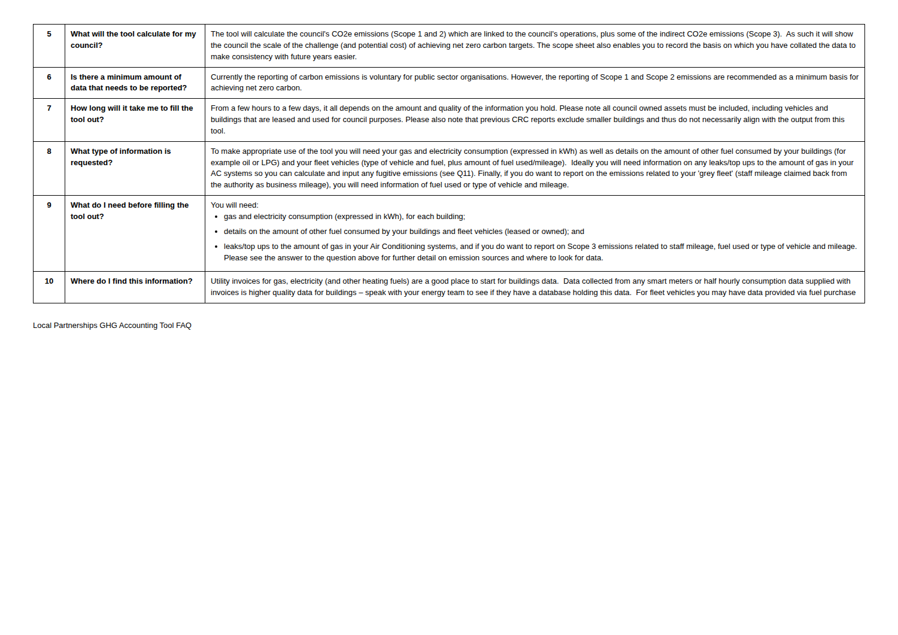| 5 | What will the tool calculate for my council? | The tool will calculate the council's CO2e emissions (Scope 1 and 2) which are linked to the council's operations, plus some of the indirect CO2e emissions (Scope 3). As such it will show the council the scale of the challenge (and potential cost) of achieving net zero carbon targets. The scope sheet also enables you to record the basis on which you have collated the data to make consistency with future years easier. |
| 6 | Is there a minimum amount of data that needs to be reported? | Currently the reporting of carbon emissions is voluntary for public sector organisations. However, the reporting of Scope 1 and Scope 2 emissions are recommended as a minimum basis for achieving net zero carbon. |
| 7 | How long will it take me to fill the tool out? | From a few hours to a few days, it all depends on the amount and quality of the information you hold. Please note all council owned assets must be included, including vehicles and buildings that are leased and used for council purposes. Please also note that previous CRC reports exclude smaller buildings and thus do not necessarily align with the output from this tool. |
| 8 | What type of information is requested? | To make appropriate use of the tool you will need your gas and electricity consumption (expressed in kWh) as well as details on the amount of other fuel consumed by your buildings (for example oil or LPG) and your fleet vehicles (type of vehicle and fuel, plus amount of fuel used/mileage). Ideally you will need information on any leaks/top ups to the amount of gas in your AC systems so you can calculate and input any fugitive emissions (see Q11). Finally, if you do want to report on the emissions related to your 'grey fleet' (staff mileage claimed back from the authority as business mileage), you will need information of fuel used or type of vehicle and mileage. |
| 9 | What do I need before filling the tool out? | You will need: gas and electricity consumption (expressed in kWh), for each building; details on the amount of other fuel consumed by your buildings and fleet vehicles (leased or owned); and leaks/top ups to the amount of gas in your Air Conditioning systems, and if you do want to report on Scope 3 emissions related to staff mileage, fuel used or type of vehicle and mileage. Please see the answer to the question above for further detail on emission sources and where to look for data. |
| 10 | Where do I find this information? | Utility invoices for gas, electricity (and other heating fuels) are a good place to start for buildings data. Data collected from any smart meters or half hourly consumption data supplied with invoices is higher quality data for buildings – speak with your energy team to see if they have a database holding this data. For fleet vehicles you may have data provided via fuel purchase |
Local Partnerships GHG Accounting Tool FAQ